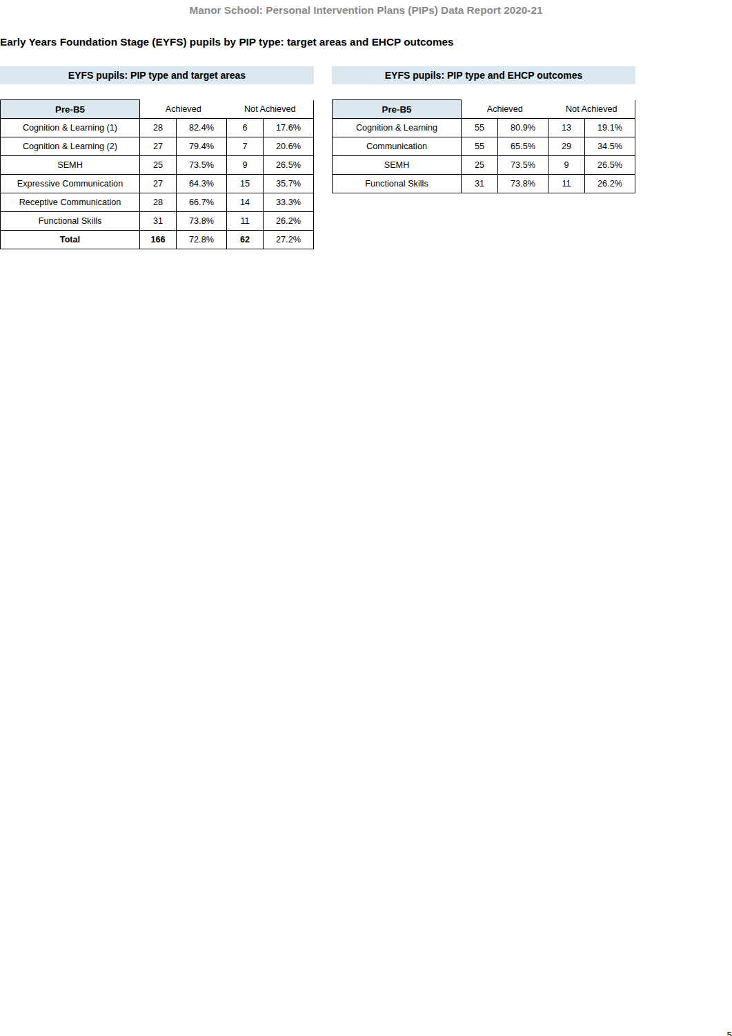Manor School: Personal Intervention Plans (PIPs) Data Report 2020-21
Early Years Foundation Stage (EYFS) pupils by PIP type: target areas and EHCP outcomes
EYFS pupils: PIP type and target areas
| Pre-B5 | Achieved | Not Achieved |
| --- | --- | --- |
| Cognition & Learning (1) | 28 | 82.4% | 6 | 17.6% |
| Cognition & Learning (2) | 27 | 79.4% | 7 | 20.6% |
| SEMH | 25 | 73.5% | 9 | 26.5% |
| Expressive Communication | 27 | 64.3% | 15 | 35.7% |
| Receptive Communication | 28 | 66.7% | 14 | 33.3% |
| Functional Skills | 31 | 73.8% | 11 | 26.2% |
| Total | 166 | 72.8% | 62 | 27.2% |
EYFS pupils: PIP type and EHCP outcomes
| Pre-B5 | Achieved | Not Achieved |
| --- | --- | --- |
| Cognition & Learning | 55 | 80.9% | 13 | 19.1% |
| Communication | 55 | 65.5% | 29 | 34.5% |
| SEMH | 25 | 73.5% | 9 | 26.5% |
| Functional Skills | 31 | 73.8% | 11 | 26.2% |
5